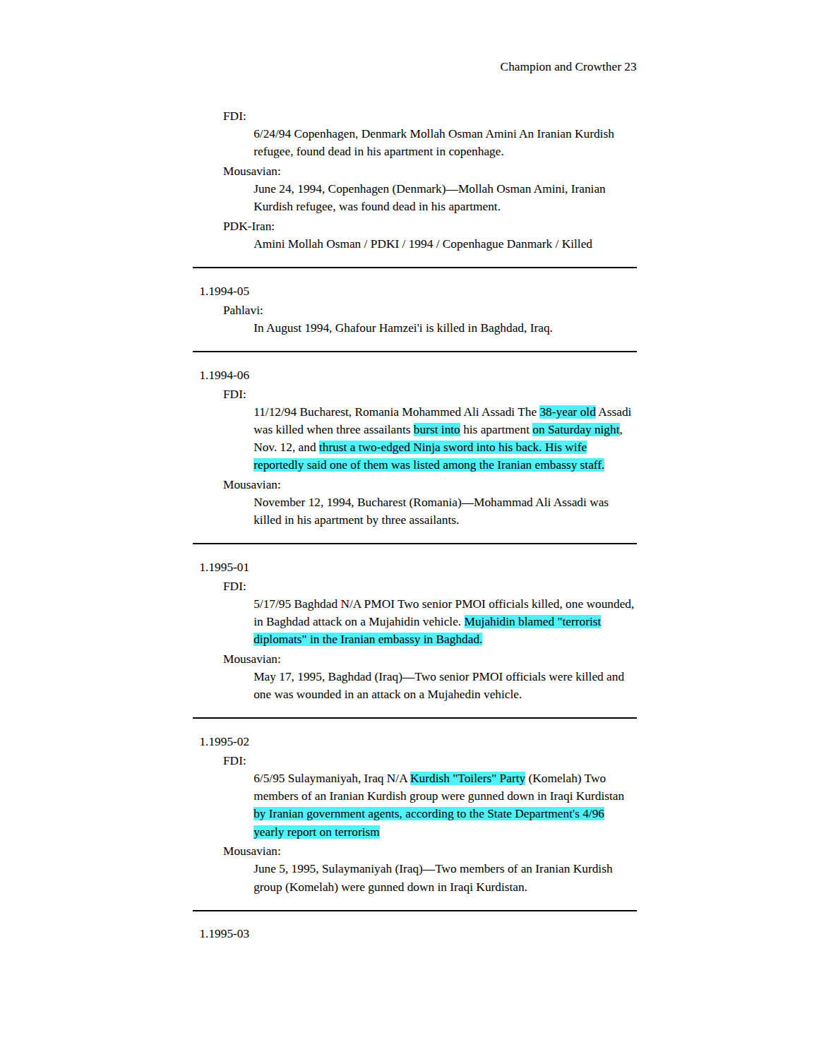Champion and Crowther 23
FDI:
6/24/94 Copenhagen, Denmark Mollah Osman Amini An Iranian Kurdish refugee, found dead in his apartment in copenhage.
Mousavian:
June 24, 1994, Copenhagen (Denmark)—Mollah Osman Amini, Iranian Kurdish refugee, was found dead in his apartment.
PDK-Iran:
Amini Mollah Osman / PDKI / 1994 / Copenhague Danmark / Killed
1.1994-05
Pahlavi:
In August 1994, Ghafour Hamzei'i is killed in Baghdad, Iraq.
1.1994-06
FDI:
11/12/94 Bucharest, Romania Mohammed Ali Assadi The 38-year old Assadi was killed when three assailants burst into his apartment on Saturday night, Nov. 12, and thrust a two-edged Ninja sword into his back. His wife reportedly said one of them was listed among the Iranian embassy staff.
Mousavian:
November 12, 1994, Bucharest (Romania)—Mohammad Ali Assadi was killed in his apartment by three assailants.
1.1995-01
FDI:
5/17/95 Baghdad N/A PMOI Two senior PMOI officials killed, one wounded, in Baghdad attack on a Mujahidin vehicle. Mujahidin blamed "terrorist diplomats" in the Iranian embassy in Baghdad.
Mousavian:
May 17, 1995, Baghdad (Iraq)—Two senior PMOI officials were killed and one was wounded in an attack on a Mujahedin vehicle.
1.1995-02
FDI:
6/5/95 Sulaymaniyah, Iraq N/A Kurdish "Toilers" Party (Komelah) Two members of an Iranian Kurdish group were gunned down in Iraqi Kurdistan by Iranian government agents, according to the State Department's 4/96 yearly report on terrorism
Mousavian:
June 5, 1995, Sulaymaniyah (Iraq)—Two members of an Iranian Kurdish group (Komelah) were gunned down in Iraqi Kurdistan.
1.1995-03